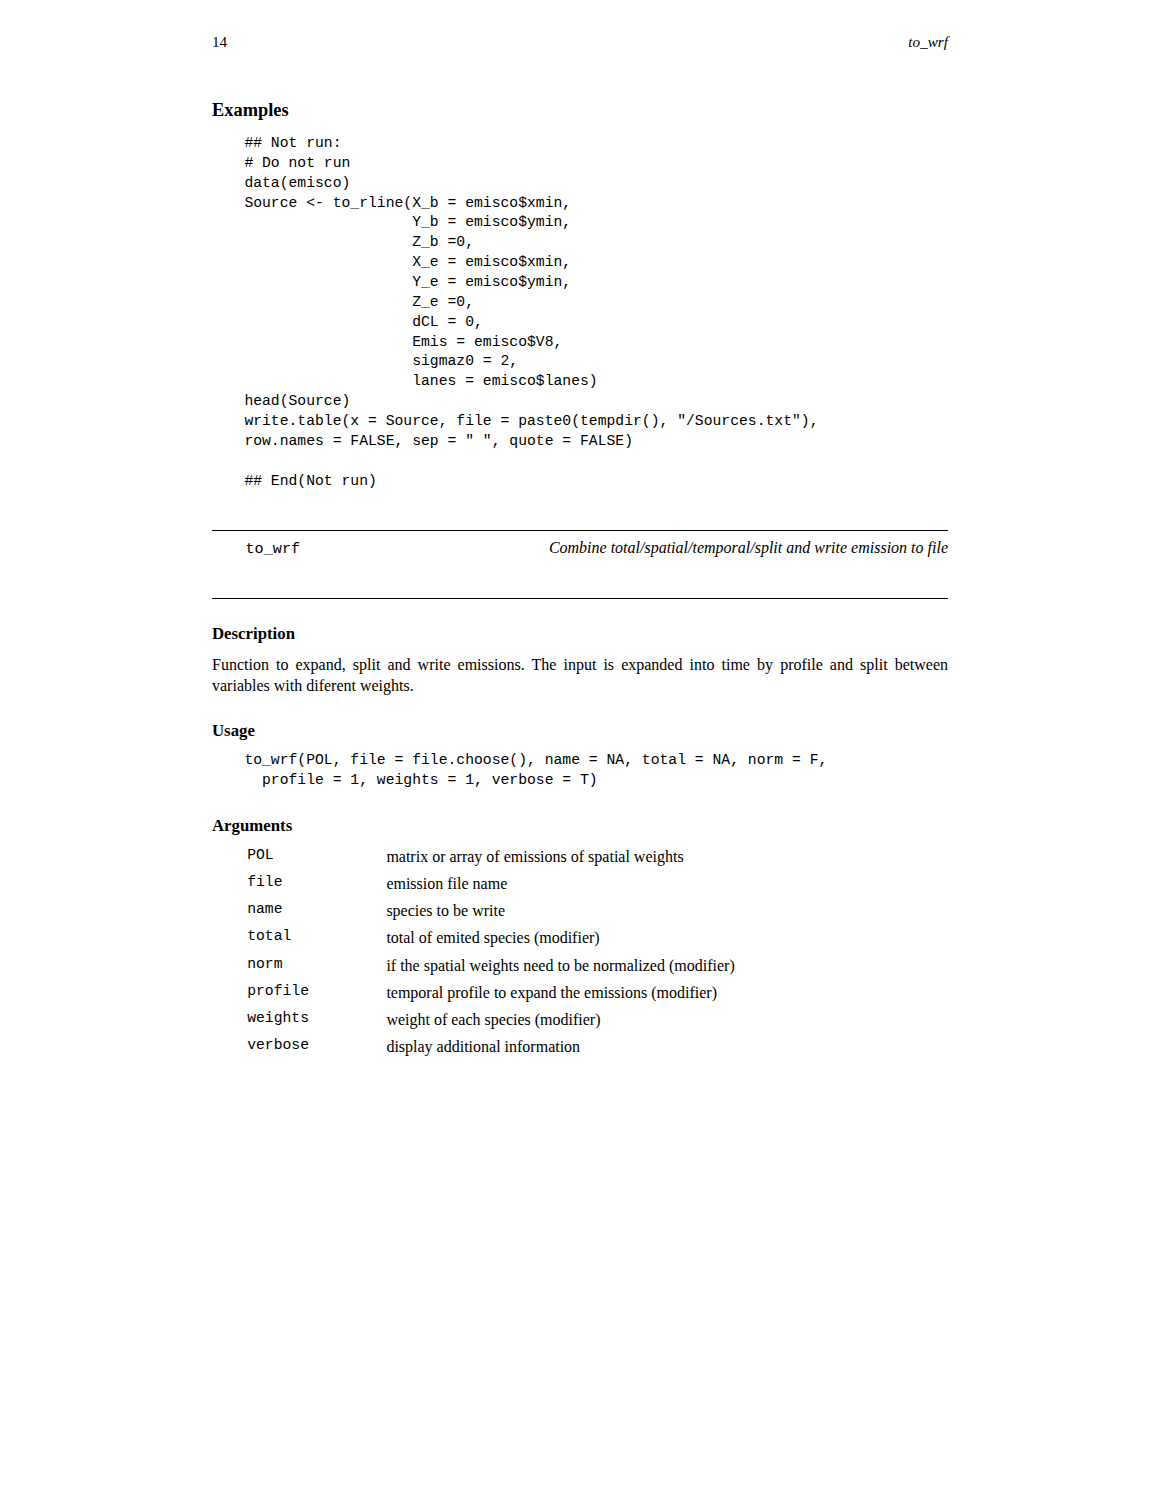14 to_wrf
Examples
## Not run:
# Do not run
data(emisco)
Source <- to_rline(X_b = emisco$xmin,
                   Y_b = emisco$ymin,
                   Z_b =0,
                   X_e = emisco$xmin,
                   Y_e = emisco$ymin,
                   Z_e =0,
                   dCL = 0,
                   Emis = emisco$V8,
                   sigmaz0 = 2,
                   lanes = emisco$lanes)
head(Source)
write.table(x = Source, file = paste0(tempdir(), "/Sources.txt"),
row.names = FALSE, sep = " ", quote = FALSE)

## End(Not run)
to_wrf Combine total/spatial/temporal/split and write emission to file
Description
Function to expand, split and write emissions. The input is expanded into time by profile and split between variables with diferent weights.
Usage
to_wrf(POL, file = file.choose(), name = NA, total = NA, norm = F,
  profile = 1, weights = 1, verbose = T)
Arguments
POL
matrix or array of emissions of spatial weights
file
emission file name
name
species to be write
total
total of emited species (modifier)
norm
if the spatial weights need to be normalized (modifier)
profile
temporal profile to expand the emissions (modifier)
weights
weight of each species (modifier)
verbose
display additional information